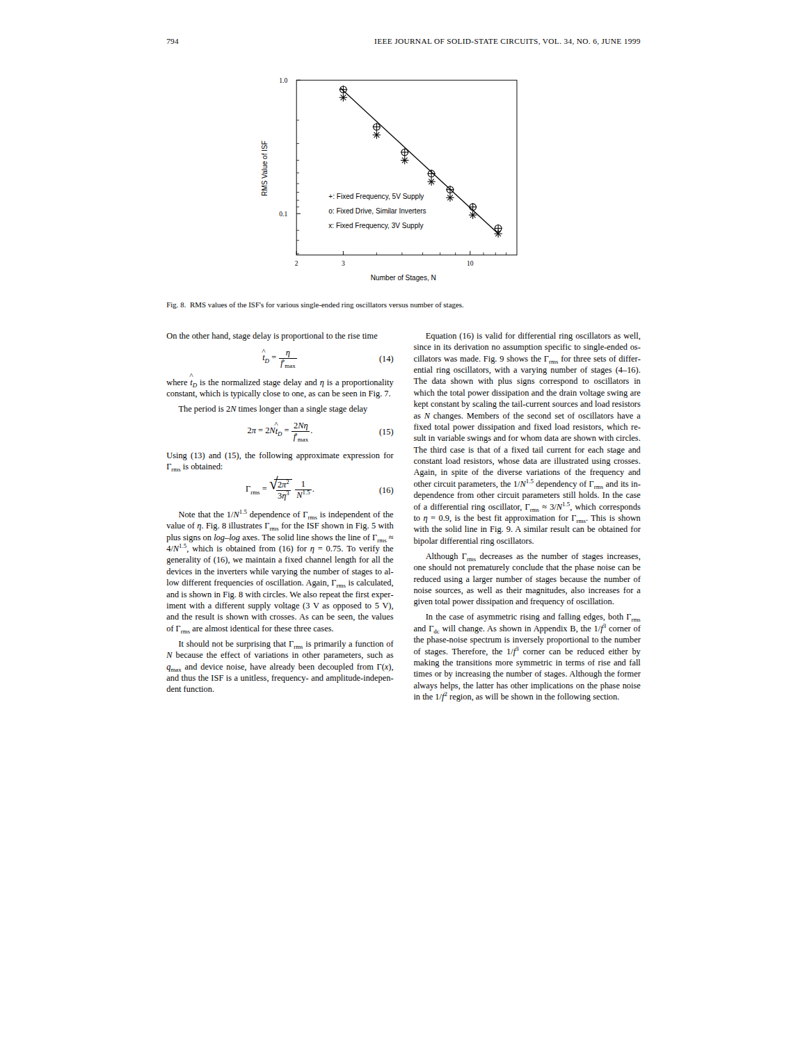794
IEEE JOURNAL OF SOLID-STATE CIRCUITS, VOL. 34, NO. 6, JUNE 1999
1.0 0.1 2 3 10 +: Fixed Frequency, 5V Supply o: Fixed Drive, Similar Inverters x: Fixed Frequency, 3V Supply Number of Stages, N RMS Value of ISF
Fig. 8. RMS values of the ISF's for various single-ended ring oscillators versus number of stages.
On the other hand, stage delay is proportional to the rise time
tD = ηf′max (14)
where tD is the normalized stage delay and η is a proportionality constant, which is typically close to one, as can be seen in Fig. 7.
The period is 2N times longer than a single stage delay
2π = 2NtD = 2Nη f′max. (15)
Using (13) and (15), the following approximate expression for Γrms is obtained:
Γrms = 2π23η3 1 N1.5. (16)
Note that the 1/N1.5 dependence of Γrms is independent of the value of η. Fig. 8 illustrates Γrms for the ISF shown in Fig. 5 with plus signs on log–log axes. The solid line shows the line of Γrms ≈ 4/N1.5, which is obtained from (16) for η = 0.75. To verify the generality of (16), we maintain a fixed channel length for all the devices in the inverters while varying the number of stages to allow different frequencies of oscillation. Again, Γrms is calculated, and is shown in Fig. 8 with circles. We also repeat the first experiment with a different supply voltage (3 V as opposed to 5 V), and the result is shown with crosses. As can be seen, the values of Γrms are almost identical for these three cases.
It should not be surprising that Γrms is primarily a function of N because the effect of variations in other parameters, such as qmax and device noise, have already been decoupled from Γ(x), and thus the ISF is a unitless, frequency- and amplitude-independent function.
Equation (16) is valid for differential ring oscillators as well, since in its derivation no assumption specific to single-ended oscillators was made. Fig. 9 shows the Γrms for three sets of differential ring oscillators, with a varying number of stages (4–16). The data shown with plus signs correspond to oscillators in which the total power dissipation and the drain voltage swing are kept constant by scaling the tail-current sources and load resistors as N changes. Members of the second set of oscillators have a fixed total power dissipation and fixed load resistors, which result in variable swings and for whom data are shown with circles. The third case is that of a fixed tail current for each stage and constant load resistors, whose data are illustrated using crosses. Again, in spite of the diverse variations of the frequency and other circuit parameters, the 1/N1.5 dependency of Γrms and its independence from other circuit parameters still holds. In the case of a differential ring oscillator, Γrms ≈ 3/N1.5, which corresponds to η = 0.9, is the best fit approximation for Γrms. This is shown with the solid line in Fig. 9. A similar result can be obtained for bipolar differential ring oscillators.
Although Γrms decreases as the number of stages increases, one should not prematurely conclude that the phase noise can be reduced using a larger number of stages because the number of noise sources, as well as their magnitudes, also increases for a given total power dissipation and frequency of oscillation.
In the case of asymmetric rising and falling edges, both Γrms and Γdc will change. As shown in Appendix B, the 1/f3 corner of the phase-noise spectrum is inversely proportional to the number of stages. Therefore, the 1/f3 corner can be reduced either by making the transitions more symmetric in terms of rise and fall times or by increasing the number of stages. Although the former always helps, the latter has other implications on the phase noise in the 1/f2 region, as will be shown in the following section.